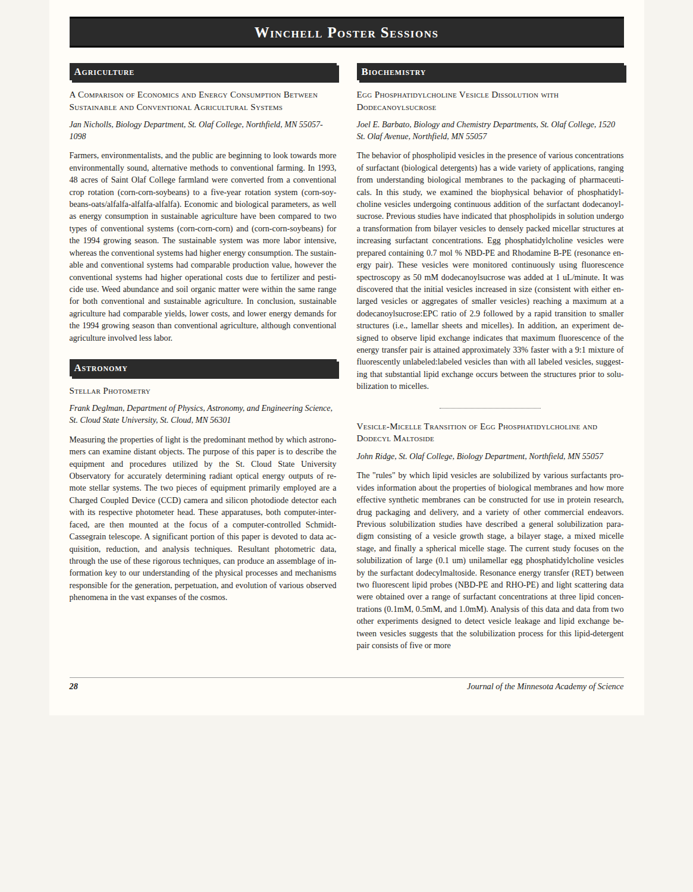Winchell Poster Sessions
Agriculture
A Comparison of Economics and Energy Consumption Between Sustainable and Conventional Agricultural Systems
Jan Nicholls, Biology Department, St. Olaf College, Northfield, MN 55057-1098
Farmers, environmentalists, and the public are beginning to look towards more environmentally sound, alternative methods to conventional farming. In 1993, 48 acres of Saint Olaf College farmland were converted from a conventional crop rotation (corn-corn-soybeans) to a five-year rotation system (corn-soybeans-oats/alfalfa-alfalfa-alfalfa). Economic and biological parameters, as well as energy consumption in sustainable agriculture have been compared to two types of conventional systems (corn-corn-corn) and (corn-corn-soybeans) for the 1994 growing season. The sustainable system was more labor intensive, whereas the conventional systems had higher energy consumption. The sustainable and conventional systems had comparable production value, however the conventional systems had higher operational costs due to fertilizer and pesticide use. Weed abundance and soil organic matter were within the same range for both conventional and sustainable agriculture. In conclusion, sustainable agriculture had comparable yields, lower costs, and lower energy demands for the 1994 growing season than conventional agriculture, although conventional agriculture involved less labor.
Astronomy
Stellar Photometry
Frank Deglman, Department of Physics, Astronomy, and Engineering Science, St. Cloud State University, St. Cloud, MN 56301
Measuring the properties of light is the predominant method by which astronomers can examine distant objects. The purpose of this paper is to describe the equipment and procedures utilized by the St. Cloud State University Observatory for accurately determining radiant optical energy outputs of remote stellar systems. The two pieces of equipment primarily employed are a Charged Coupled Device (CCD) camera and silicon photodiode detector each with its respective photometer head. These apparatuses, both computer-interfaced, are then mounted at the focus of a computer-controlled Schmidt-Cassegrain telescope. A significant portion of this paper is devoted to data acquisition, reduction, and analysis techniques. Resultant photometric data, through the use of these rigorous techniques, can produce an assemblage of information key to our understanding of the physical processes and mechanisms responsible for the generation, perpetuation, and evolution of various observed phenomena in the vast expanses of the cosmos.
Biochemistry
Egg Phosphatidylcholine Vesicle Dissolution with Dodecanoylsucrose
Joel E. Barbato, Biology and Chemistry Departments, St. Olaf College, 1520 St. Olaf Avenue, Northfield, MN 55057
The behavior of phospholipid vesicles in the presence of various concentrations of surfactant (biological detergents) has a wide variety of applications, ranging from understanding biological membranes to the packaging of pharmaceuticals. In this study, we examined the biophysical behavior of phosphatidylcholine vesicles undergoing continuous addition of the surfactant dodecanoylsucrose. Previous studies have indicated that phospholipids in solution undergo a transformation from bilayer vesicles to densely packed micellar structures at increasing surfactant concentrations. Egg phosphatidylcholine vesicles were prepared containing 0.7 mol % NBD-PE and Rhodamine B-PE (resonance energy pair). These vesicles were monitored continuously using fluorescence spectroscopy as 50 mM dodecanoylsucrose was added at 1 uL/minute. It was discovered that the initial vesicles increased in size (consistent with either enlarged vesicles or aggregates of smaller vesicles) reaching a maximum at a dodecanoylsucrose:EPC ratio of 2.9 followed by a rapid transition to smaller structures (i.e., lamellar sheets and micelles). In addition, an experiment designed to observe lipid exchange indicates that maximum fluorescence of the energy transfer pair is attained approximately 33% faster with a 9:1 mixture of fluorescently unlabeled:labeled vesicles than with all labeled vesicles, suggesting that substantial lipid exchange occurs between the structures prior to solubilization to micelles.
Vesicle-Micelle Transition of Egg Phosphatidylcholine and Dodecyl Maltoside
John Ridge, St. Olaf College, Biology Department, Northfield, MN 55057
The "rules" by which lipid vesicles are solubilized by various surfactants provides information about the properties of biological membranes and how more effective synthetic membranes can be constructed for use in protein research, drug packaging and delivery, and a variety of other commercial endeavors. Previous solubilization studies have described a general solubilization paradigm consisting of a vesicle growth stage, a bilayer stage, a mixed micelle stage, and finally a spherical micelle stage. The current study focuses on the solubilization of large (0.1 um) unilamellar egg phosphatidylcholine vesicles by the surfactant dodecylmaltoside. Resonance energy transfer (RET) between two fluorescent lipid probes (NBD-PE and RHO-PE) and light scattering data were obtained over a range of surfactant concentrations at three lipid concentrations (0.1mM, 0.5mM, and 1.0mM). Analysis of this data and data from two other experiments designed to detect vesicle leakage and lipid exchange between vesicles suggests that the solubilization process for this lipid-detergent pair consists of five or more
28 Journal of the Minnesota Academy of Science